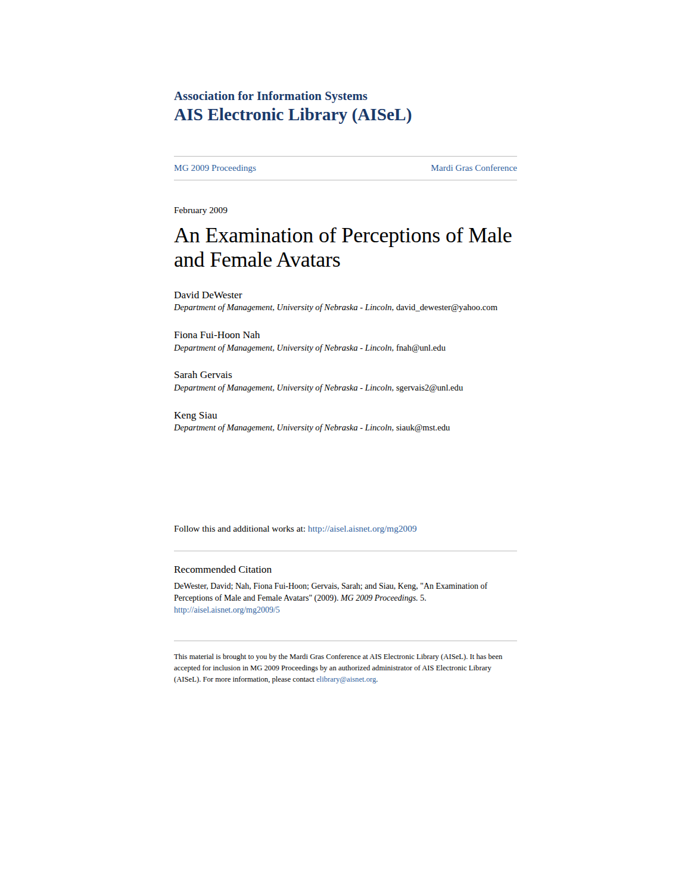Association for Information Systems
AIS Electronic Library (AISeL)
MG 2009 Proceedings
Mardi Gras Conference
February 2009
An Examination of Perceptions of Male and Female Avatars
David DeWester
Department of Management, University of Nebraska - Lincoln, david_dewester@yahoo.com
Fiona Fui-Hoon Nah
Department of Management, University of Nebraska - Lincoln, fnah@unl.edu
Sarah Gervais
Department of Management, University of Nebraska - Lincoln, sgervais2@unl.edu
Keng Siau
Department of Management, University of Nebraska - Lincoln, siauk@mst.edu
Follow this and additional works at: http://aisel.aisnet.org/mg2009
Recommended Citation
DeWester, David; Nah, Fiona Fui-Hoon; Gervais, Sarah; and Siau, Keng, "An Examination of Perceptions of Male and Female Avatars" (2009). MG 2009 Proceedings. 5.
http://aisel.aisnet.org/mg2009/5
This material is brought to you by the Mardi Gras Conference at AIS Electronic Library (AISeL). It has been accepted for inclusion in MG 2009 Proceedings by an authorized administrator of AIS Electronic Library (AISeL). For more information, please contact elibrary@aisnet.org.